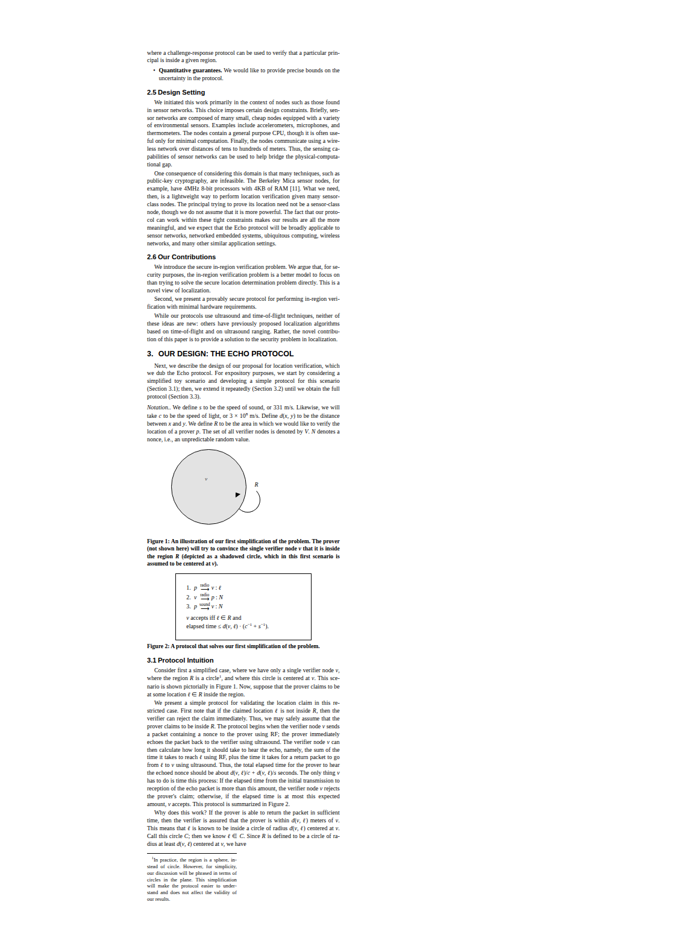where a challenge-response protocol can be used to verify that a particular principal is inside a given region.
Quantitative guarantees. We would like to provide precise bounds on the uncertainty in the protocol.
2.5 Design Setting
We initiated this work primarily in the context of nodes such as those found in sensor networks. This choice imposes certain design constraints. Briefly, sensor networks are composed of many small, cheap nodes equipped with a variety of environmental sensors. Examples include accelerometers, microphones, and thermometers. The nodes contain a general purpose CPU, though it is often useful only for minimal computation. Finally, the nodes communicate using a wireless network over distances of tens to hundreds of meters. Thus, the sensing capabilities of sensor networks can be used to help bridge the physical-computational gap.
One consequence of considering this domain is that many techniques, such as public-key cryptography, are infeasible. The Berkeley Mica sensor nodes, for example, have 4MHz 8-bit processors with 4KB of RAM [11]. What we need, then, is a lightweight way to perform location verification given many sensor-class nodes. The principal trying to prove its location need not be a sensor-class node, though we do not assume that it is more powerful. The fact that our protocol can work within these tight constraints makes our results are all the more meaningful, and we expect that the Echo protocol will be broadly applicable to sensor networks, networked embedded systems, ubiquitous computing, wireless networks, and many other similar application settings.
2.6 Our Contributions
We introduce the secure in-region verification problem. We argue that, for security purposes, the in-region verification problem is a better model to focus on than trying to solve the secure location determination problem directly. This is a novel view of localization.
Second, we present a provably secure protocol for performing in-region verification with minimal hardware requirements.
While our protocols use ultrasound and time-of-flight techniques, neither of these ideas are new: others have previously proposed localization algorithms based on time-of-flight and on ultrasound ranging. Rather, the novel contribution of this paper is to provide a solution to the security problem in localization.
3. OUR DESIGN: THE ECHO PROTOCOL
Next, we describe the design of our proposal for location verification, which we dub the Echo protocol. For expository purposes, we start by considering a simplified toy scenario and developing a simple protocol for this scenario (Section 3.1); then, we extend it repeatedly (Section 3.2) until we obtain the full protocol (Section 3.3).
Notation.. We define s to be the speed of sound, or 331 m/s. Likewise, we will take c to be the speed of light, or 3 × 108 m/s. Define d(x, y) to be the distance between x and y. We define R to be the area in which we would like to verify the location of a prover p. The set of all verifier nodes is denoted by V. N denotes a nonce, i.e., an unpredictable random value.
v
R
Figure 1: An illustration of our first simplification of the problem. The prover (not shown here) will try to convince the single verifier node v that it is inside the region R (depicted as a shadowed circle, which in this first scenario is assumed to be centered at v).
| 1. | p | radio ⟶ | v : ℓ |
| 2. | v | radio ⟶ | p : N |
| 3. | p | sound ⟶ | v : N |
v accepts iff ℓ ∈ R and
elapsed time ≤ d(v, ℓ) · (c−1 + s−1).
Figure 2: A protocol that solves our first simplification of the problem.
3.1 Protocol Intuition
Consider first a simplified case, where we have only a single verifier node v, where the region R is a circle1, and where this circle is centered at v. This scenario is shown pictorially in Figure 1. Now, suppose that the prover claims to be at some location ℓ ∈ R inside the region.
We present a simple protocol for validating the location claim in this restricted case. First note that if the claimed location ℓ is not inside R, then the verifier can reject the claim immediately. Thus, we may safely assume that the prover claims to be inside R. The protocol begins when the verifier node v sends a packet containing a nonce to the prover using RF; the prover immediately echoes the packet back to the verifier using ultrasound. The verifier node v can then calculate how long it should take to hear the echo, namely, the sum of the time it takes to reach ℓ using RF, plus the time it takes for a return packet to go from ℓ to v using ultrasound. Thus, the total elapsed time for the prover to hear the echoed nonce should be about d(v, ℓ)/c + d(v, ℓ)/s seconds. The only thing v has to do is time this process: If the elapsed time from the initial transmission to reception of the echo packet is more than this amount, the verifier node v rejects the prover's claim; otherwise, if the elapsed time is at most this expected amount, v accepts. This protocol is summarized in Figure 2.
Why does this work? If the prover is able to return the packet in sufficient time, then the verifier is assured that the prover is within d(v, ℓ) meters of v. This means that ℓ is known to be inside a circle of radius d(v, ℓ) centered at v. Call this circle C; then we know ℓ ∈ C. Since R is defined to be a circle of radius at least d(v, ℓ) centered at v, we have
1 In practice, the region is a sphere, instead of circle. However, for simplicity, our discussion will be phrased in terms of circles in the plane. This simplification will make the protocol easier to understand and does not affect the validity of our results.